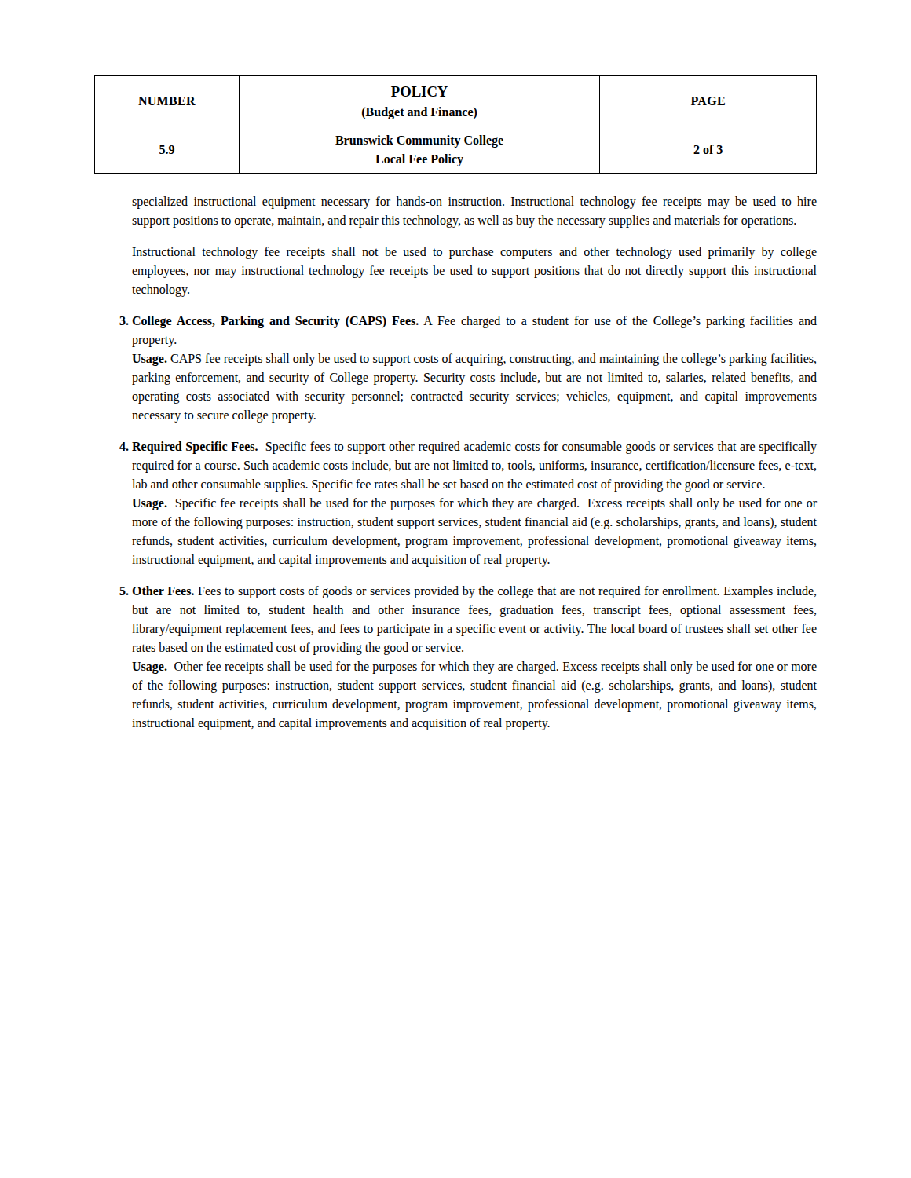| NUMBER | POLICY (Budget and Finance) | PAGE |
| 5.9 | Brunswick Community College Local Fee Policy | 2 of 3 |
specialized instructional equipment necessary for hands-on instruction. Instructional technology fee receipts may be used to hire support positions to operate, maintain, and repair this technology, as well as buy the necessary supplies and materials for operations.
Instructional technology fee receipts shall not be used to purchase computers and other technology used primarily by college employees, nor may instructional technology fee receipts be used to support positions that do not directly support this instructional technology.
College Access, Parking and Security (CAPS) Fees. A Fee charged to a student for use of the College’s parking facilities and property.
Usage. CAPS fee receipts shall only be used to support costs of acquiring, constructing, and maintaining the college’s parking facilities, parking enforcement, and security of College property. Security costs include, but are not limited to, salaries, related benefits, and operating costs associated with security personnel; contracted security services; vehicles, equipment, and capital improvements necessary to secure college property.
Required Specific Fees. Specific fees to support other required academic costs for consumable goods or services that are specifically required for a course. Such academic costs include, but are not limited to, tools, uniforms, insurance, certification/licensure fees, e-text, lab and other consumable supplies. Specific fee rates shall be set based on the estimated cost of providing the good or service.
Usage. Specific fee receipts shall be used for the purposes for which they are charged. Excess receipts shall only be used for one or more of the following purposes: instruction, student support services, student financial aid (e.g. scholarships, grants, and loans), student refunds, student activities, curriculum development, program improvement, professional development, promotional giveaway items, instructional equipment, and capital improvements and acquisition of real property.
Other Fees. Fees to support costs of goods or services provided by the college that are not required for enrollment. Examples include, but are not limited to, student health and other insurance fees, graduation fees, transcript fees, optional assessment fees, library/equipment replacement fees, and fees to participate in a specific event or activity. The local board of trustees shall set other fee rates based on the estimated cost of providing the good or service.
Usage. Other fee receipts shall be used for the purposes for which they are charged. Excess receipts shall only be used for one or more of the following purposes: instruction, student support services, student financial aid (e.g. scholarships, grants, and loans), student refunds, student activities, curriculum development, program improvement, professional development, promotional giveaway items, instructional equipment, and capital improvements and acquisition of real property.